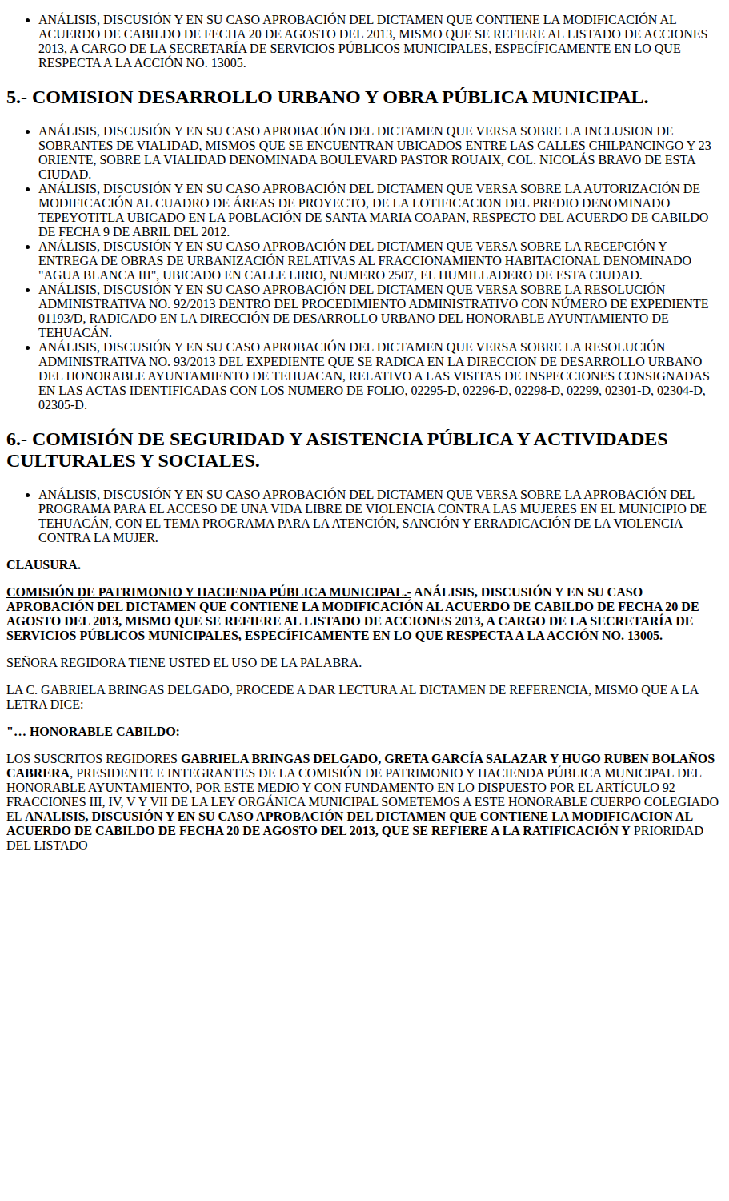ANÁLISIS, DISCUSIÓN Y EN SU CASO APROBACIÓN DEL DICTAMEN QUE CONTIENE LA MODIFICACIÓN AL ACUERDO DE CABILDO DE FECHA 20 DE AGOSTO DEL 2013, MISMO QUE SE REFIERE AL LISTADO DE ACCIONES 2013, A CARGO DE LA SECRETARÍA DE SERVICIOS PÚBLICOS MUNICIPALES, ESPECÍFICAMENTE EN LO QUE RESPECTA A LA ACCIÓN NO. 13005.
5.- COMISION DESARROLLO URBANO Y OBRA PÚBLICA MUNICIPAL.
ANÁLISIS, DISCUSIÓN Y EN SU CASO APROBACIÓN DEL DICTAMEN QUE VERSA SOBRE LA INCLUSION DE SOBRANTES DE VIALIDAD, MISMOS QUE SE ENCUENTRAN UBICADOS ENTRE LAS CALLES CHILPANCINGO Y 23 ORIENTE, SOBRE LA VIALIDAD DENOMINADA BOULEVARD PASTOR ROUAIX, COL. NICOLÁS BRAVO DE ESTA CIUDAD.
ANÁLISIS, DISCUSIÓN Y EN SU CASO APROBACIÓN DEL DICTAMEN QUE VERSA SOBRE LA AUTORIZACIÓN DE MODIFICACIÓN AL CUADRO DE ÁREAS DE PROYECTO, DE LA LOTIFICACION DEL PREDIO DENOMINADO TEPEYOTITLA UBICADO EN LA POBLACIÓN DE SANTA MARIA COAPAN, RESPECTO DEL ACUERDO DE CABILDO DE FECHA 9 DE ABRIL DEL 2012.
ANÁLISIS, DISCUSIÓN Y EN SU CASO APROBACIÓN DEL DICTAMEN QUE VERSA SOBRE LA RECEPCIÓN Y ENTREGA DE OBRAS DE URBANIZACIÓN RELATIVAS AL FRACCIONAMIENTO HABITACIONAL DENOMINADO "AGUA BLANCA III", UBICADO EN CALLE LIRIO, NUMERO 2507, EL HUMILLADERO DE ESTA CIUDAD.
ANÁLISIS, DISCUSIÓN Y EN SU CASO APROBACIÓN DEL DICTAMEN QUE VERSA SOBRE LA RESOLUCIÓN ADMINISTRATIVA NO. 92/2013 DENTRO DEL PROCEDIMIENTO ADMINISTRATIVO CON NÚMERO DE EXPEDIENTE 01193/D, RADICADO EN LA DIRECCIÓN DE DESARROLLO URBANO DEL HONORABLE AYUNTAMIENTO DE TEHUACÁN.
ANÁLISIS, DISCUSIÓN Y EN SU CASO APROBACIÓN DEL DICTAMEN QUE VERSA SOBRE LA RESOLUCIÓN ADMINISTRATIVA NO. 93/2013 DEL EXPEDIENTE QUE SE RADICA EN LA DIRECCION DE DESARROLLO URBANO DEL HONORABLE AYUNTAMIENTO DE TEHUACAN, RELATIVO A LAS VISITAS DE INSPECCIONES CONSIGNADAS EN LAS ACTAS IDENTIFICADAS CON LOS NUMERO DE FOLIO, 02295-D, 02296-D, 02298-D, 02299, 02301-D, 02304-D, 02305-D.
6.- COMISIÓN DE SEGURIDAD Y ASISTENCIA PÚBLICA Y ACTIVIDADES CULTURALES Y SOCIALES.
ANÁLISIS, DISCUSIÓN Y EN SU CASO APROBACIÓN DEL DICTAMEN QUE VERSA SOBRE LA APROBACIÓN DEL PROGRAMA PARA EL ACCESO DE UNA VIDA LIBRE DE VIOLENCIA CONTRA LAS MUJERES EN EL MUNICIPIO DE TEHUACÁN, CON EL TEMA PROGRAMA PARA LA ATENCIÓN, SANCIÓN Y ERRADICACIÓN DE LA VIOLENCIA CONTRA LA MUJER.
CLAUSURA.
COMISIÓN DE PATRIMONIO Y HACIENDA PÚBLICA MUNICIPAL.- ANÁLISIS, DISCUSIÓN Y EN SU CASO APROBACIÓN DEL DICTAMEN QUE CONTIENE LA MODIFICACIÓN AL ACUERDO DE CABILDO DE FECHA 20 DE AGOSTO DEL 2013, MISMO QUE SE REFIERE AL LISTADO DE ACCIONES 2013, A CARGO DE LA SECRETARÍA DE SERVICIOS PÚBLICOS MUNICIPALES, ESPECÍFICAMENTE EN LO QUE RESPECTA A LA ACCIÓN NO. 13005.
SEÑORA REGIDORA TIENE USTED EL USO DE LA PALABRA.
LA C. GABRIELA BRINGAS DELGADO, PROCEDE A DAR LECTURA AL DICTAMEN DE REFERENCIA, MISMO QUE A LA LETRA DICE:
"… HONORABLE CABILDO:
LOS SUSCRITOS REGIDORES GABRIELA BRINGAS DELGADO, GRETA GARCÍA SALAZAR Y HUGO RUBEN BOLAÑOS CABRERA, PRESIDENTE E INTEGRANTES DE LA COMISIÓN DE PATRIMONIO Y HACIENDA PÚBLICA MUNICIPAL DEL HONORABLE AYUNTAMIENTO, POR ESTE MEDIO Y CON FUNDAMENTO EN LO DISPUESTO POR EL ARTÍCULO 92 FRACCIONES III, IV, V Y VII DE LA LEY ORGÁNICA MUNICIPAL SOMETEMOS A ESTE HONORABLE CUERPO COLEGIADO EL ANALISIS, DISCUSIÓN Y EN SU CASO APROBACIÓN DEL DICTAMEN QUE CONTIENE LA MODIFICACION AL ACUERDO DE CABILDO DE FECHA 20 DE AGOSTO DEL 2013, QUE SE REFIERE A LA RATIFICACIÓN Y PRIORIDAD DEL LISTADO